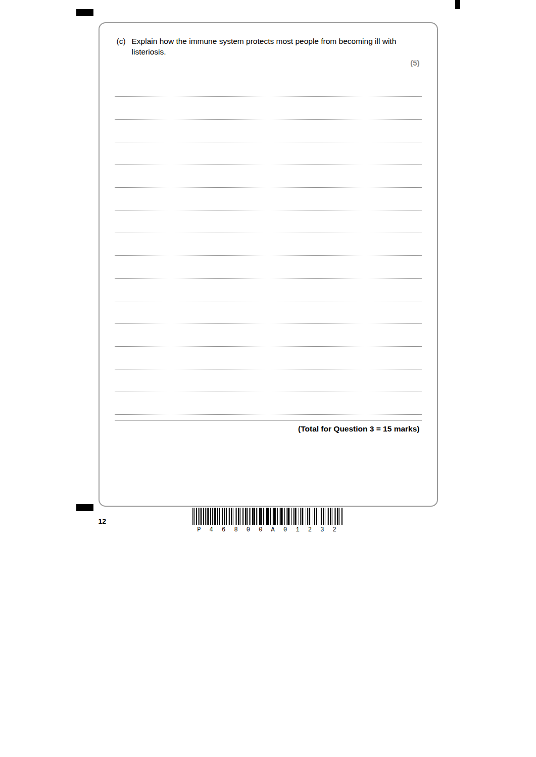(c)
Explain how the immune system protects most people from becoming ill with listeriosis.
(5)
(Total for Question 3 = 15 marks)
12
P 4 6 8 0 0 A 0 1 2 3 2